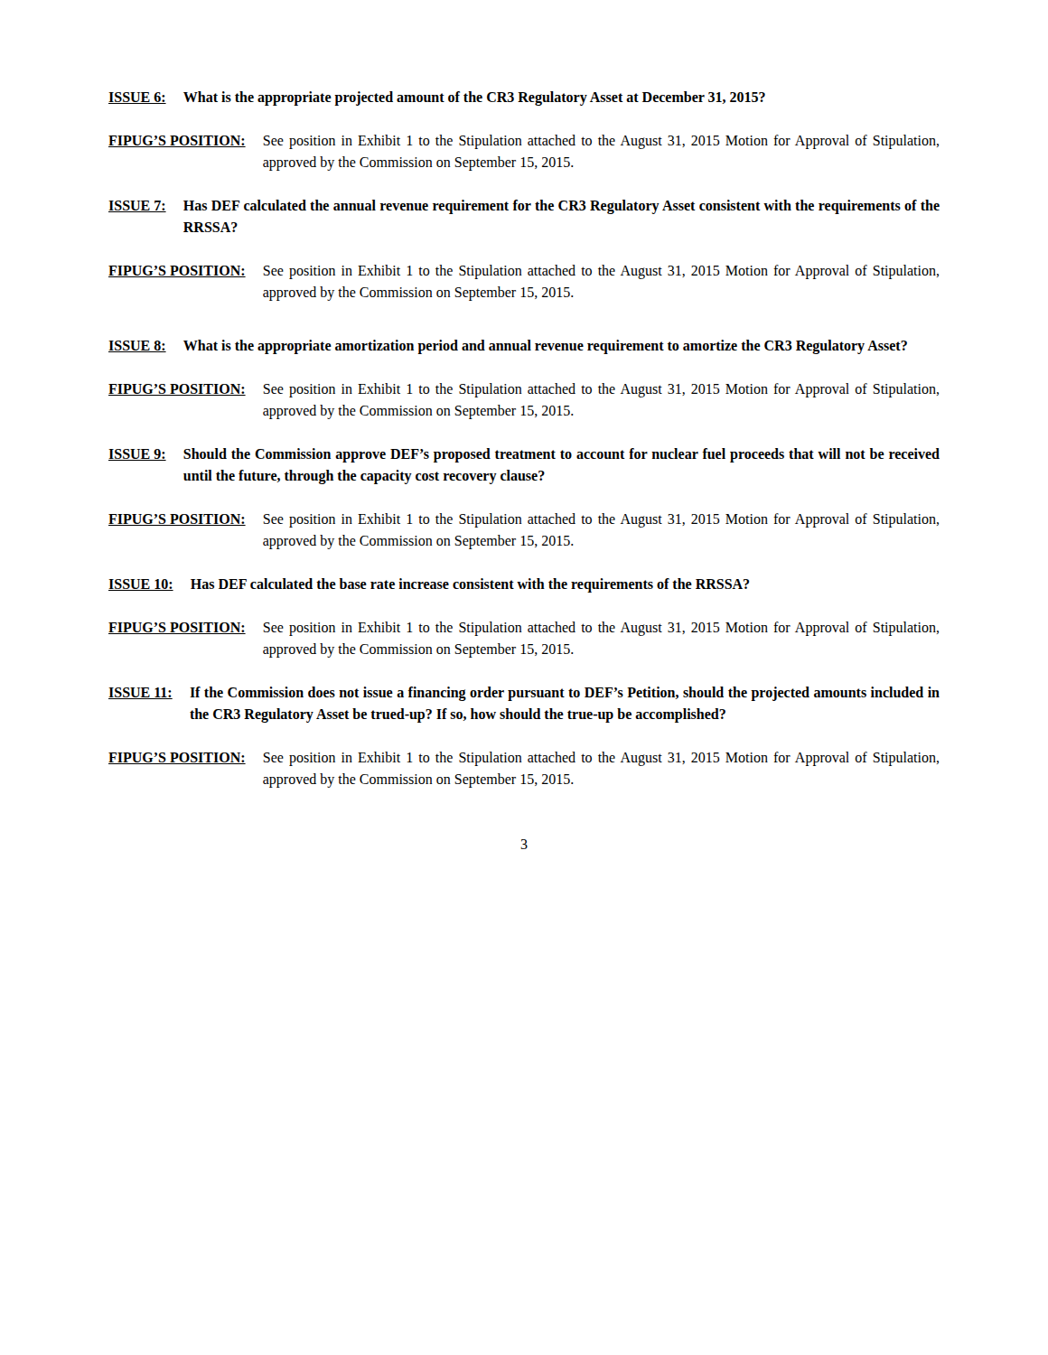ISSUE 6: What is the appropriate projected amount of the CR3 Regulatory Asset at December 31, 2015?
FIPUG’S POSITION: See position in Exhibit 1 to the Stipulation attached to the August 31, 2015 Motion for Approval of Stipulation, approved by the Commission on September 15, 2015.
ISSUE 7: Has DEF calculated the annual revenue requirement for the CR3 Regulatory Asset consistent with the requirements of the RRSSA?
FIPUG’S POSITION: See position in Exhibit 1 to the Stipulation attached to the August 31, 2015 Motion for Approval of Stipulation, approved by the Commission on September 15, 2015.
ISSUE 8: What is the appropriate amortization period and annual revenue requirement to amortize the CR3 Regulatory Asset?
FIPUG’S POSITION: See position in Exhibit 1 to the Stipulation attached to the August 31, 2015 Motion for Approval of Stipulation, approved by the Commission on September 15, 2015.
ISSUE 9: Should the Commission approve DEF’s proposed treatment to account for nuclear fuel proceeds that will not be received until the future, through the capacity cost recovery clause?
FIPUG’S POSITION: See position in Exhibit 1 to the Stipulation attached to the August 31, 2015 Motion for Approval of Stipulation, approved by the Commission on September 15, 2015.
ISSUE 10: Has DEF calculated the base rate increase consistent with the requirements of the RRSSA?
FIPUG’S POSITION: See position in Exhibit 1 to the Stipulation attached to the August 31, 2015 Motion for Approval of Stipulation, approved by the Commission on September 15, 2015.
ISSUE 11: If the Commission does not issue a financing order pursuant to DEF’s Petition, should the projected amounts included in the CR3 Regulatory Asset be trued-up? If so, how should the true-up be accomplished?
FIPUG’S POSITION: See position in Exhibit 1 to the Stipulation attached to the August 31, 2015 Motion for Approval of Stipulation, approved by the Commission on September 15, 2015.
3